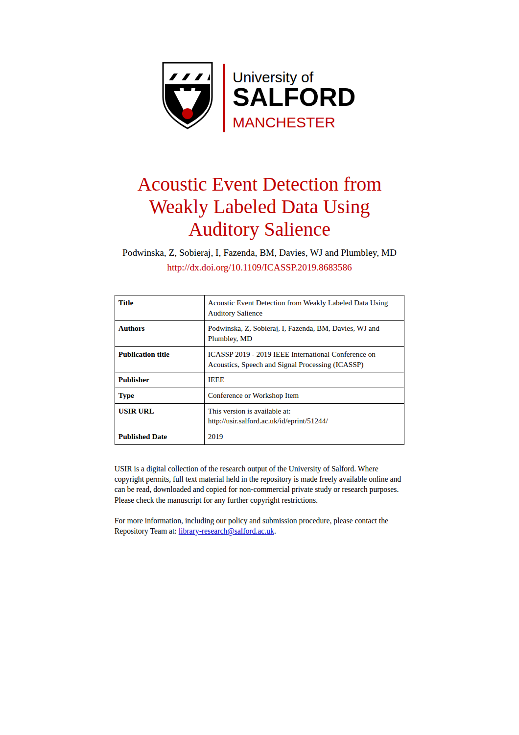University of SALFORD MANCHESTER
Acoustic Event Detection from Weakly Labeled Data Using Auditory Salience
Podwinska, Z, Sobieraj, I, Fazenda, BM, Davies, WJ and Plumbley, MD
http://dx.doi.org/10.1109/ICASSP.2019.8683586
| Title | Acoustic Event Detection from Weakly Labeled Data Using Auditory Salience |
| Authors | Podwinska, Z, Sobieraj, I, Fazenda, BM, Davies, WJ and Plumbley, MD |
| Publication title | ICASSP 2019 - 2019 IEEE International Conference on Acoustics, Speech and Signal Processing (ICASSP) |
| Publisher | IEEE |
| Type | Conference or Workshop Item |
| USIR URL | This version is available at: http://usir.salford.ac.uk/id/eprint/51244/ |
| Published Date | 2019 |
USIR is a digital collection of the research output of the University of Salford. Where copyright permits, full text material held in the repository is made freely available online and can be read, downloaded and copied for non-commercial private study or research purposes. Please check the manuscript for any further copyright restrictions.
For more information, including our policy and submission procedure, please contact the Repository Team at: library-research@salford.ac.uk.